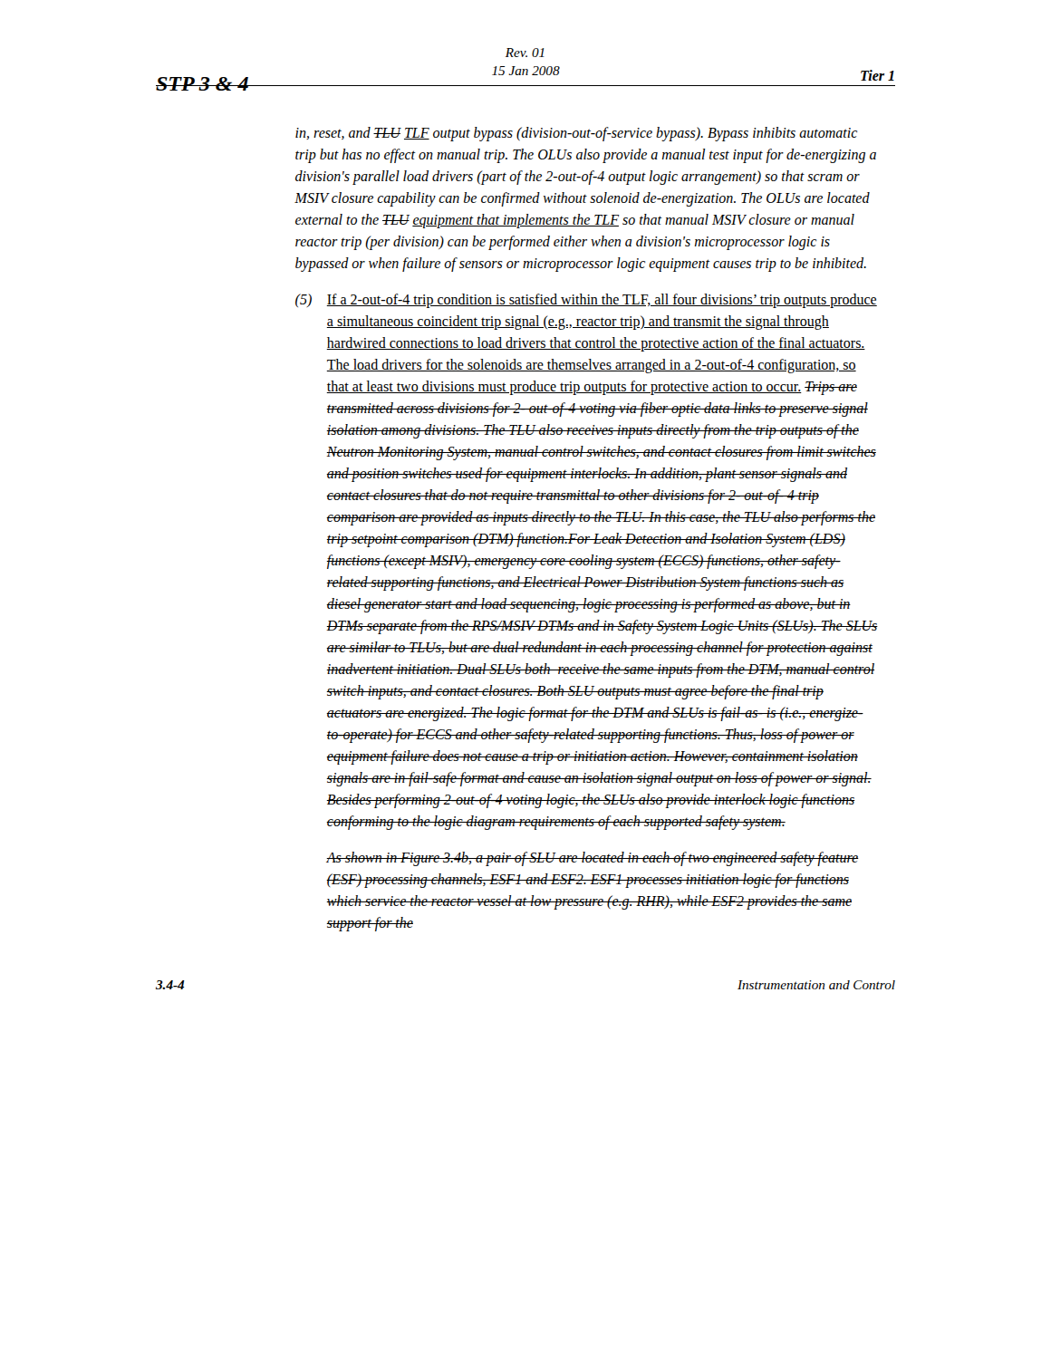Rev. 01
15 Jan 2008
STP 3 & 4
Tier 1
in, reset, and TLU TLF output bypass (division-out-of-service bypass). Bypass inhibits automatic trip but has no effect on manual trip. The OLUs also provide a manual test input for de-energizing a division's parallel load drivers (part of the 2-out-of-4 output logic arrangement) so that scram or MSIV closure capability can be confirmed without solenoid de-energization. The OLUs are located external to the TLU equipment that implements the TLF so that manual MSIV closure or manual reactor trip (per division) can be performed either when a division's microprocessor logic is bypassed or when failure of sensors or microprocessor logic equipment causes trip to be inhibited.
(5)
If a 2-out-of-4 trip condition is satisfied within the TLF, all four divisions’ trip outputs produce a simultaneous coincident trip signal (e.g., reactor trip) and transmit the signal through hardwired connections to load drivers that control the protective action of the final actuators. The load drivers for the solenoids are themselves arranged in a 2-out-of-4 configuration, so that at least two divisions must produce trip outputs for protective action to occur. Trips are transmitted across divisions for 2- out-of-4 voting via fiber optic data links to preserve signal isolation among divisions. The TLU also receives inputs directly from the trip outputs of the Neutron Monitoring System, manual control switches, and contact closures from limit switches and position switches used for equipment interlocks. In addition, plant sensor signals and contact closures that do not require transmittal to other divisions for 2- out-of- 4 trip comparison are provided as inputs directly to the TLU. In this case, the TLU also performs the trip setpoint comparison (DTM) function.For Leak Detection and Isolation System (LDS) functions (except MSIV), emergency core cooling system (ECCS) functions, other safety-related supporting functions, and Electrical Power Distribution System functions such as diesel generator start and load sequencing, logic processing is performed as above, but in DTMs separate from the RPS/MSIV DTMs and in Safety System Logic Units (SLUs). The SLUs are similar to TLUs, but are dual redundant in each processing channel for protection against inadvertent initiation. Dual SLUs both receive the same inputs from the DTM, manual control switch inputs, and contact closures. Both SLU outputs must agree before the final trip actuators are energized. The logic format for the DTM and SLUs is fail-as- is (i.e., energize-to-operate) for ECCS and other safety-related supporting functions. Thus, loss of power or equipment failure does not cause a trip or initiation action. However, containment isolation signals are in fail-safe format and cause an isolation signal output on loss of power or signal. Besides performing 2-out-of-4 voting logic, the SLUs also provide interlock logic functions conforming to the logic diagram requirements of each supported safety system.
As shown in Figure 3.4b, a pair of SLU are located in each of two engineered safety feature (ESF) processing channels, ESF1 and ESF2. ESF1 processes initiation logic for functions which service the reactor vessel at low pressure (e.g. RHR), while ESF2 provides the same support for the
3.4-4 Instrumentation and Control